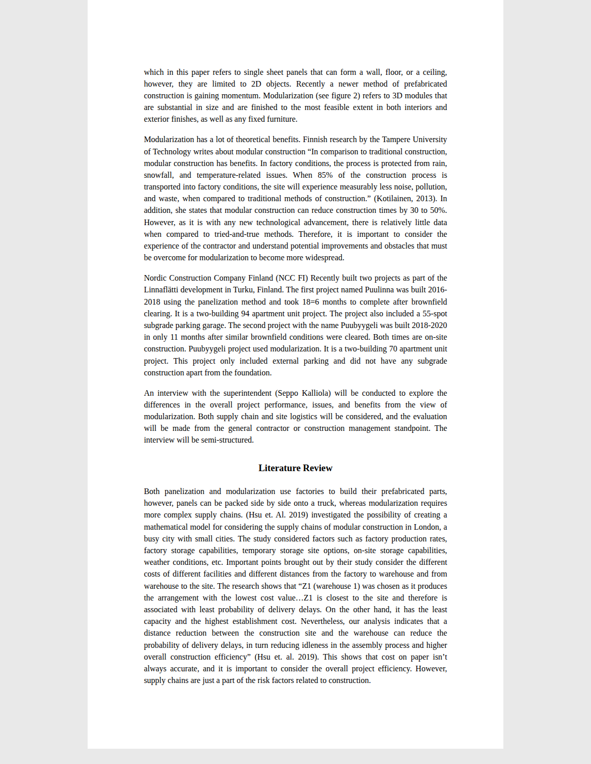which in this paper refers to single sheet panels that can form a wall, floor, or a ceiling, however, they are limited to 2D objects. Recently a newer method of prefabricated construction is gaining momentum. Modularization (see figure 2) refers to 3D modules that are substantial in size and are finished to the most feasible extent in both interiors and exterior finishes, as well as any fixed furniture.
Modularization has a lot of theoretical benefits. Finnish research by the Tampere University of Technology writes about modular construction “In comparison to traditional construction, modular construction has benefits. In factory conditions, the process is protected from rain, snowfall, and temperature-related issues. When 85% of the construction process is transported into factory conditions, the site will experience measurably less noise, pollution, and waste, when compared to traditional methods of construction.” (Kotilainen, 2013). In addition, she states that modular construction can reduce construction times by 30 to 50%. However, as it is with any new technological advancement, there is relatively little data when compared to tried-and-true methods. Therefore, it is important to consider the experience of the contractor and understand potential improvements and obstacles that must be overcome for modularization to become more widespread.
Nordic Construction Company Finland (NCC FI) Recently built two projects as part of the Linnaflätti development in Turku, Finland. The first project named Puulinna was built 2016-2018 using the panelization method and took 18=6 months to complete after brownfield clearing. It is a two-building 94 apartment unit project. The project also included a 55-spot subgrade parking garage. The second project with the name Puubyygeli was built 2018-2020 in only 11 months after similar brownfield conditions were cleared. Both times are on-site construction. Puubyygeli project used modularization. It is a two-building 70 apartment unit project. This project only included external parking and did not have any subgrade construction apart from the foundation.
An interview with the superintendent (Seppo Kalliola) will be conducted to explore the differences in the overall project performance, issues, and benefits from the view of modularization. Both supply chain and site logistics will be considered, and the evaluation will be made from the general contractor or construction management standpoint. The interview will be semi-structured.
Literature Review
Both panelization and modularization use factories to build their prefabricated parts, however, panels can be packed side by side onto a truck, whereas modularization requires more complex supply chains. (Hsu et. Al. 2019) investigated the possibility of creating a mathematical model for considering the supply chains of modular construction in London, a busy city with small cities. The study considered factors such as factory production rates, factory storage capabilities, temporary storage site options, on-site storage capabilities, weather conditions, etc. Important points brought out by their study consider the different costs of different facilities and different distances from the factory to warehouse and from warehouse to the site. The research shows that “Z1 (warehouse 1) was chosen as it produces the arrangement with the lowest cost value…Z1 is closest to the site and therefore is associated with least probability of delivery delays. On the other hand, it has the least capacity and the highest establishment cost. Nevertheless, our analysis indicates that a distance reduction between the construction site and the warehouse can reduce the probability of delivery delays, in turn reducing idleness in the assembly process and higher overall construction efficiency” (Hsu et. al. 2019). This shows that cost on paper isn’t always accurate, and it is important to consider the overall project efficiency. However, supply chains are just a part of the risk factors related to construction.